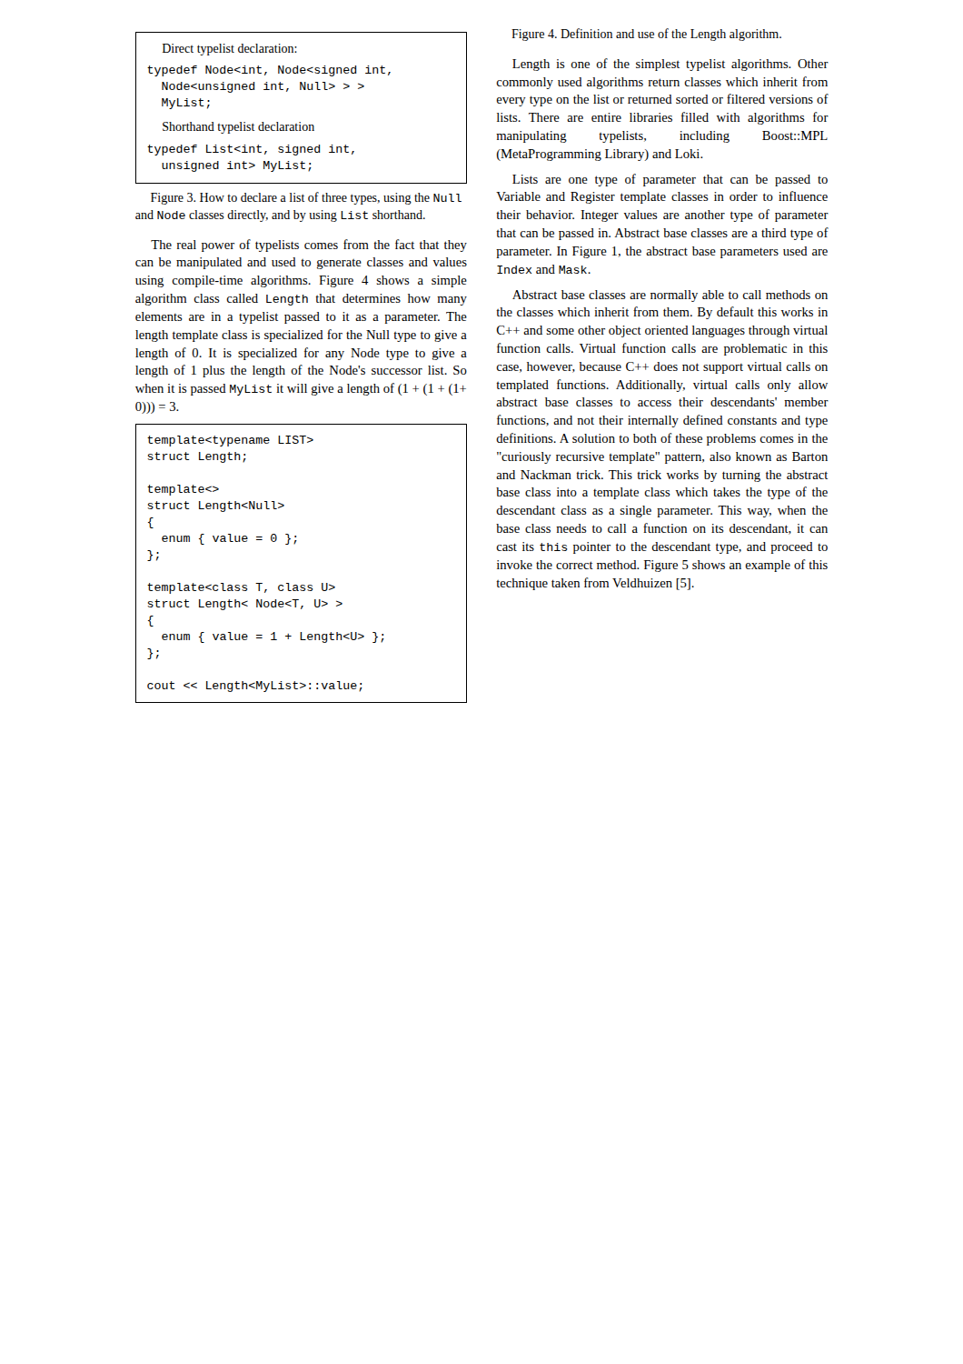Direct typelist declaration:
typedef Node<int, Node<signed int,
  Node<unsigned int, Null> > >
  MyList;
Shorthand typelist declaration
typedef List<int, signed int,
  unsigned int> MyList;
Figure 3. How to declare a list of three types, using the Null and Node classes directly, and by using List shorthand.
The real power of typelists comes from the fact that they can be manipulated and used to generate classes and values using compile-time algorithms. Figure 4 shows a simple algorithm class called Length that determines how many elements are in a typelist passed to it as a parameter. The length template class is specialized for the Null type to give a length of 0. It is specialized for any Node type to give a length of 1 plus the length of the Node's successor list. So when it is passed MyList it will give a length of (1 + (1 + (1+ 0))) = 3.
template<typename LIST>
struct Length;

template<>
struct Length<Null>
{
  enum { value = 0 };
};

template<class T, class U>
struct Length< Node<T, U> >
{
  enum { value = 1 + Length<U> };
};

cout << Length<MyList>::value;
Figure 4. Definition and use of the Length algorithm.
Length is one of the simplest typelist algorithms. Other commonly used algorithms return classes which inherit from every type on the list or returned sorted or filtered versions of lists. There are entire libraries filled with algorithms for manipulating typelists, including Boost::MPL (MetaProgramming Library) and Loki.
Lists are one type of parameter that can be passed to Variable and Register template classes in order to influence their behavior. Integer values are another type of parameter that can be passed in. Abstract base classes are a third type of parameter. In Figure 1, the abstract base parameters used are Index and Mask.
Abstract base classes are normally able to call methods on the classes which inherit from them. By default this works in C++ and some other object oriented languages through virtual function calls. Virtual function calls are problematic in this case, however, because C++ does not support virtual calls on templated functions. Additionally, virtual calls only allow abstract base classes to access their descendants' member functions, and not their internally defined constants and type definitions. A solution to both of these problems comes in the "curiously recursive template" pattern, also known as Barton and Nackman trick. This trick works by turning the abstract base class into a template class which takes the type of the descendant class as a single parameter. This way, when the base class needs to call a function on its descendant, it can cast its this pointer to the descendant type, and proceed to invoke the correct method. Figure 5 shows an example of this technique taken from Veldhuizen [5].